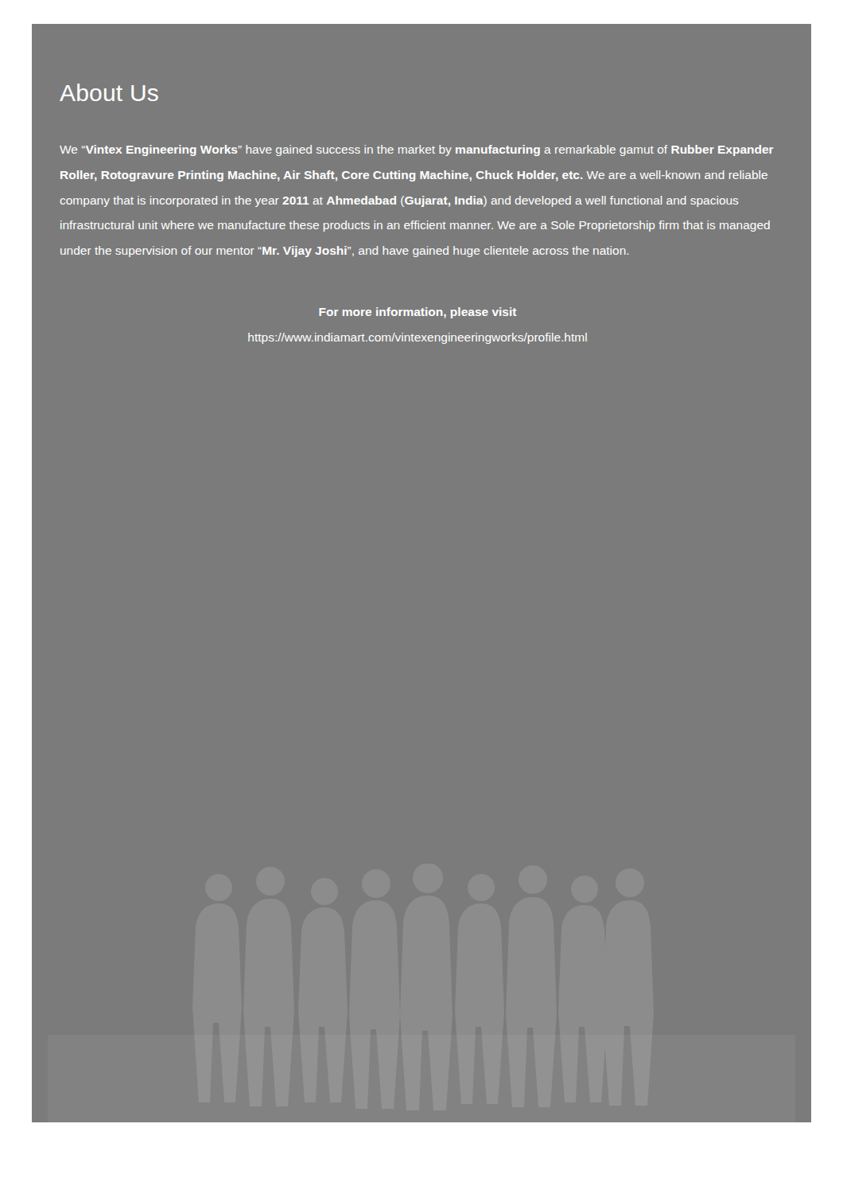About Us
We “Vintex Engineering Works” have gained success in the market by manufacturing a remarkable gamut of Rubber Expander Roller, Rotogravure Printing Machine, Air Shaft, Core Cutting Machine, Chuck Holder, etc. We are a well-known and reliable company that is incorporated in the year 2011 at Ahmedabad (Gujarat, India) and developed a well functional and spacious infrastructural unit where we manufacture these products in an efficient manner. We are a Sole Proprietorship firm that is managed under the supervision of our mentor “Mr. Vijay Joshi”, and have gained huge clientele across the nation.
For more information, please visit https://www.indiamart.com/vintexengineeringworks/profile.html